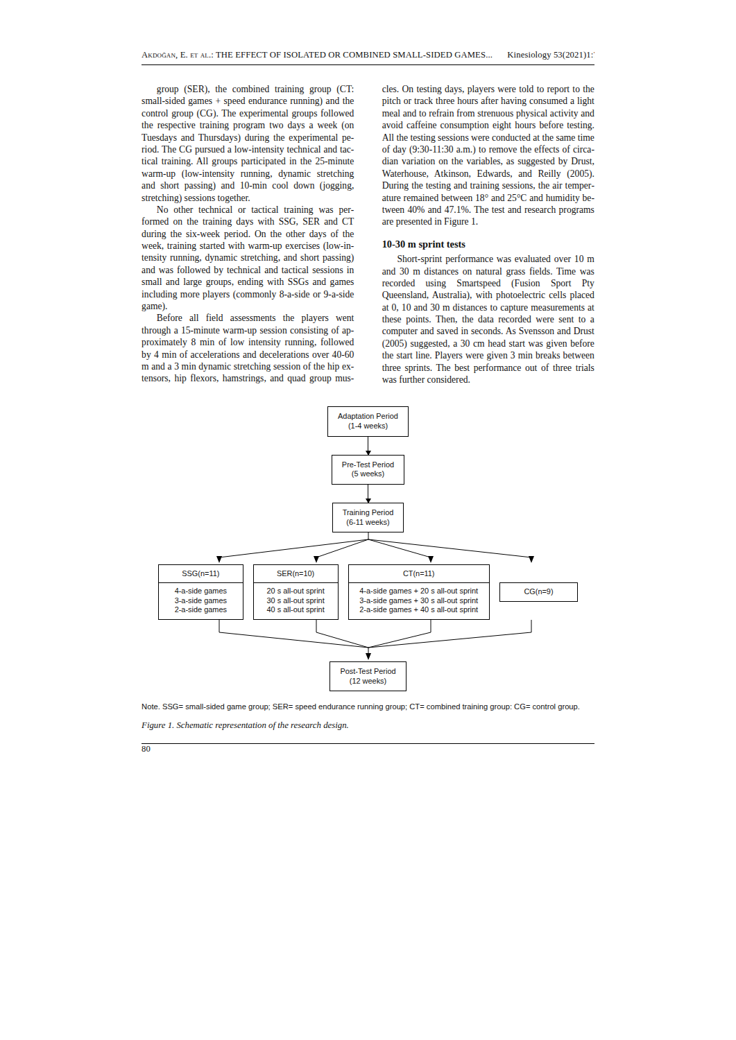Akdoğan, E. et al.: THE EFFECT OF ISOLATED OR COMBINED SMALL-SIDED GAMES... Kinesiology 53(2021)1:78-85
group (SER), the combined training group (CT: small-sided games + speed endurance running) and the control group (CG). The experimental groups followed the respective training program two days a week (on Tuesdays and Thursdays) during the experimental period. The CG pursued a low-intensity technical and tactical training. All groups participated in the 25-minute warm-up (low-intensity running, dynamic stretching and short passing) and 10-min cool down (jogging, stretching) sessions together.
No other technical or tactical training was performed on the training days with SSG, SER and CT during the six-week period. On the other days of the week, training started with warm-up exercises (low-intensity running, dynamic stretching, and short passing) and was followed by technical and tactical sessions in small and large groups, ending with SSGs and games including more players (commonly 8-a-side or 9-a-side game).
Before all field assessments the players went through a 15-minute warm-up session consisting of approximately 8 min of low intensity running, followed by 4 min of accelerations and decelerations over 40-60 m and a 3 min dynamic stretching session of the hip extensors, hip flexors, hamstrings, and quad group muscles. On testing days, players were told to report to the pitch or track three hours after having consumed a light meal and to refrain from strenuous physical activity and avoid caffeine consumption eight hours before testing. All the testing sessions were conducted at the same time of day (9:30-11:30 a.m.) to remove the effects of circadian variation on the variables, as suggested by Drust, Waterhouse, Atkinson, Edwards, and Reilly (2005). During the testing and training sessions, the air temperature remained between 18° and 25°C and humidity between 40% and 47.1%. The test and research programs are presented in Figure 1.
10-30 m sprint tests
Short-sprint performance was evaluated over 10 m and 30 m distances on natural grass fields. Time was recorded using Smartspeed (Fusion Sport Pty Queensland, Australia), with photoelectric cells placed at 0, 10 and 30 m distances to capture measurements at these points. Then, the data recorded were sent to a computer and saved in seconds. As Svensson and Drust (2005) suggested, a 30 cm head start was given before the start line. Players were given 3 min breaks between three sprints. The best performance out of three trials was further considered.
Adaptation Period
(1-4 weeks)
Pre-Test Period
(5 weeks)
Training Period
(6-11 weeks)
SSG(n=11)
4-a-side games
3-a-side games
2-a-side games
SER(n=10)
20 s all-out sprint
30 s all-out sprint
40 s all-out sprint
CT(n=11)
4-a-side games + 20 s all-out sprint
3-a-side games + 30 s all-out sprint
2-a-side games + 40 s all-out sprint
CG(n=9)
Post-Test Period
(12 weeks)
Note. SSG= small-sided game group; SER= speed endurance running group; CT= combined training group: CG= control group.
Figure 1. Schematic representation of the research design.
80